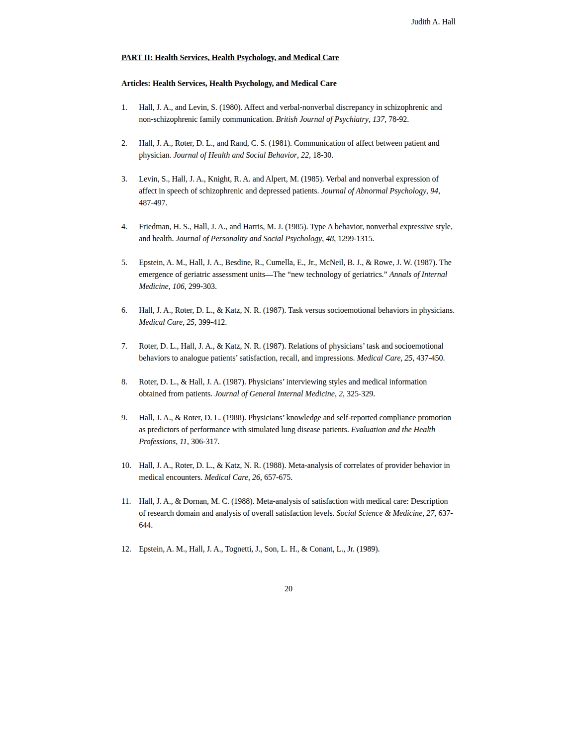Judith A. Hall
PART II: Health Services, Health Psychology, and Medical Care
Articles: Health Services, Health Psychology, and Medical Care
Hall, J. A., and Levin, S. (1980). Affect and verbal-nonverbal discrepancy in schizophrenic and non-schizophrenic family communication. British Journal of Psychiatry, 137, 78-92.
Hall, J. A., Roter, D. L., and Rand, C. S. (1981). Communication of affect between patient and physician. Journal of Health and Social Behavior, 22, 18-30.
Levin, S., Hall, J. A., Knight, R. A. and Alpert, M. (1985). Verbal and nonverbal expression of affect in speech of schizophrenic and depressed patients. Journal of Abnormal Psychology, 94, 487-497.
Friedman, H. S., Hall, J. A., and Harris, M. J. (1985). Type A behavior, nonverbal expressive style, and health. Journal of Personality and Social Psychology, 48, 1299-1315.
Epstein, A. M., Hall, J. A., Besdine, R., Cumella, E., Jr., McNeil, B. J., & Rowe, J. W. (1987). The emergence of geriatric assessment units—The “new technology of geriatrics.” Annals of Internal Medicine, 106, 299-303.
Hall, J. A., Roter, D. L., & Katz, N. R. (1987). Task versus socioemotional behaviors in physicians. Medical Care, 25, 399-412.
Roter, D. L., Hall, J. A., & Katz, N. R. (1987). Relations of physicians’ task and socioemotional behaviors to analogue patients’ satisfaction, recall, and impressions. Medical Care, 25, 437-450.
Roter, D. L., & Hall, J. A. (1987). Physicians’ interviewing styles and medical information obtained from patients. Journal of General Internal Medicine, 2, 325-329.
Hall, J. A., & Roter, D. L. (1988). Physicians’ knowledge and self-reported compliance promotion as predictors of performance with simulated lung disease patients. Evaluation and the Health Professions, 11, 306-317.
Hall, J. A., Roter, D. L., & Katz, N. R. (1988). Meta-analysis of correlates of provider behavior in medical encounters. Medical Care, 26, 657-675.
Hall, J. A., & Dornan, M. C. (1988). Meta-analysis of satisfaction with medical care: Description of research domain and analysis of overall satisfaction levels. Social Science & Medicine, 27, 637-644.
Epstein, A. M., Hall, J. A., Tognetti, J., Son, L. H., & Conant, L., Jr. (1989).
20